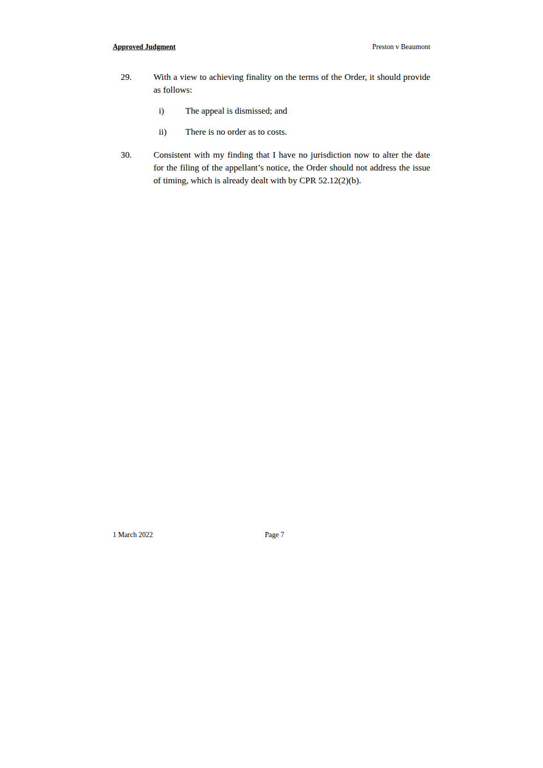Approved Judgment
Preston v Beaumont
29. With a view to achieving finality on the terms of the Order, it should provide as follows:
i) The appeal is dismissed; and
ii) There is no order as to costs.
30. Consistent with my finding that I have no jurisdiction now to alter the date for the filing of the appellant’s notice, the Order should not address the issue of timing, which is already dealt with by CPR 52.12(2)(b).
1 March 2022
Page 7